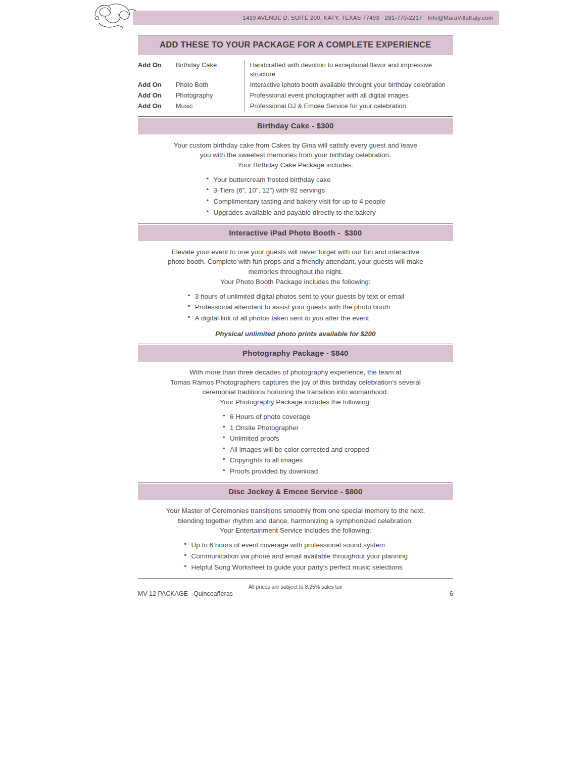1419 AVENUE D, SUITE 200, KATY, TEXAS 77493 · 281-770-2217 · Info@MaraVillaKaty.com
ADD THESE TO YOUR PACKAGE FOR A COMPLETE EXPERIENCE
| Add On | Birthday Cake | Handcrafted with devotion to exceptional flavor and impressive structure |
| Add On | Photo Both | Interactive iphoto booth available throught your birthday celebration |
| Add On | Photography | Professional event photographer with all digital images |
| Add On | Music | Professional DJ & Emcee Service for your celebration |
Birthday Cake - $300
Your custom birthday cake from Cakes by Gina will satisfy every guest and leave
you with the sweetest memories from your birthday celebration.
Your Birthday Cake Package includes:
Your buttercream frosted birthday cake
3-Tiers (6”, 10”, 12”) with 92 servings
Complimentary tasting and bakery visit for up to 4 people
Upgrades available and payable directly to the bakery
Interactive iPad Photo Booth - $300
Elevate your event to one your guests will never forget with our fun and interactive
photo booth. Complete with fun props and a friendly attendant, your guests will make
memories throughout the night.
Your Photo Booth Package includes the following:
3 hours of unlimited digital photos sent to your guests by text or email
Professional attendant to assist your guests with the photo booth
A digital link of all photos taken sent to you after the event
Physical unlimited photo prints available for $200
Photography Package - $840
With more than three decades of photography experience, the team at
Tomas Ramos Photographers captures the joy of this birthday celebration’s several
ceremonial traditions honoring the transition into womanhood.
Your Photography Package includes the following:
6 Hours of photo coverage
1 Onsite Photographer
Unlimited proofs
All images will be color corrected and cropped
Copyrights to all images
Proofs provided by download
Disc Jockey & Emcee Service - $800
Your Master of Ceremonies transitions smoothly from one special memory to the next,
blending together rhythm and dance, harmonizing a symphonized celebration.
Your Entertainment Service includes the following:
Up to 6 hours of event coverage with professional sound system
Communication via phone and email available throughout your planning
Helpful Song Worksheet to guide your party’s perfect music selections
All prices are subject to 8.25% sales tax
MV-12 PACKAGE - Quinceañeras
6